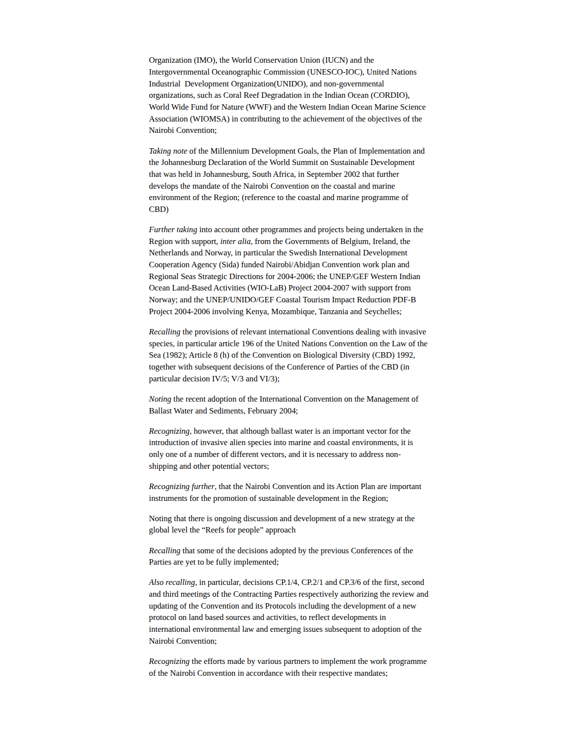Organization (IMO), the World Conservation Union (IUCN) and the Intergovernmental Oceanographic Commission (UNESCO-IOC), United Nations Industrial Development Organization(UNIDO), and non-governmental organizations, such as Coral Reef Degradation in the Indian Ocean (CORDIO), World Wide Fund for Nature (WWF) and the Western Indian Ocean Marine Science Association (WIOMSA) in contributing to the achievement of the objectives of the Nairobi Convention;
Taking note of the Millennium Development Goals, the Plan of Implementation and the Johannesburg Declaration of the World Summit on Sustainable Development that was held in Johannesburg, South Africa, in September 2002 that further develops the mandate of the Nairobi Convention on the coastal and marine environment of the Region; (reference to the coastal and marine programme of CBD)
Further taking into account other programmes and projects being undertaken in the Region with support, inter alia, from the Governments of Belgium, Ireland, the Netherlands and Norway, in particular the Swedish International Development Cooperation Agency (Sida) funded Nairobi/Abidjan Convention work plan and Regional Seas Strategic Directions for 2004-2006; the UNEP/GEF Western Indian Ocean Land-Based Activities (WIO-LaB) Project 2004-2007 with support from Norway; and the UNEP/UNIDO/GEF Coastal Tourism Impact Reduction PDF-B Project 2004-2006 involving Kenya, Mozambique, Tanzania and Seychelles;
Recalling the provisions of relevant international Conventions dealing with invasive species, in particular article 196 of the United Nations Convention on the Law of the Sea (1982); Article 8 (h) of the Convention on Biological Diversity (CBD) 1992, together with subsequent decisions of the Conference of Parties of the CBD (in particular decision IV/5; V/3 and VI/3);
Noting the recent adoption of the International Convention on the Management of Ballast Water and Sediments, February 2004;
Recognizing, however, that although ballast water is an important vector for the introduction of invasive alien species into marine and coastal environments, it is only one of a number of different vectors, and it is necessary to address non-shipping and other potential vectors;
Recognizing further, that the Nairobi Convention and its Action Plan are important instruments for the promotion of sustainable development in the Region;
Noting that there is ongoing discussion and development of a new strategy at the global level the “Reefs for people” approach
Recalling that some of the decisions adopted by the previous Conferences of the Parties are yet to be fully implemented;
Also recalling, in particular, decisions CP.1/4, CP.2/1 and CP.3/6 of the first, second and third meetings of the Contracting Parties respectively authorizing the review and updating of the Convention and its Protocols including the development of a new protocol on land based sources and activities, to reflect developments in international environmental law and emerging issues subsequent to adoption of the Nairobi Convention;
Recognizing the efforts made by various partners to implement the work programme of the Nairobi Convention in accordance with their respective mandates;